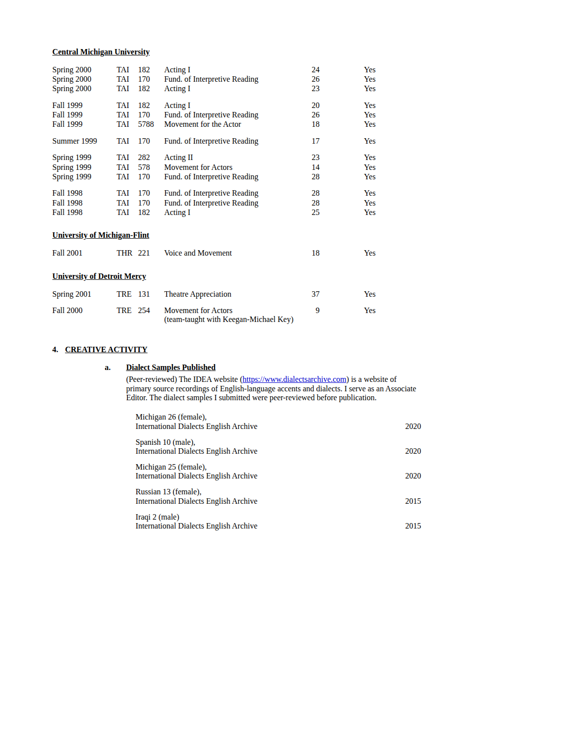Central Michigan University
| Spring 2000 | TAI | 182 | Acting I | 24 | Yes |
| Spring 2000 | TAI | 170 | Fund. of Interpretive Reading | 26 | Yes |
| Spring 2000 | TAI | 182 | Acting I | 23 | Yes |
| Fall 1999 | TAI | 182 | Acting I | 20 | Yes |
| Fall 1999 | TAI | 170 | Fund. of Interpretive Reading | 26 | Yes |
| Fall 1999 | TAI | 5788 | Movement for the Actor | 18 | Yes |
| Summer 1999 | TAI | 170 | Fund. of Interpretive Reading | 17 | Yes |
| Spring 1999 | TAI | 282 | Acting II | 23 | Yes |
| Spring 1999 | TAI | 578 | Movement for Actors | 14 | Yes |
| Spring 1999 | TAI | 170 | Fund. of Interpretive Reading | 28 | Yes |
| Fall 1998 | TAI | 170 | Fund. of Interpretive Reading | 28 | Yes |
| Fall 1998 | TAI | 170 | Fund. of Interpretive Reading | 28 | Yes |
| Fall 1998 | TAI | 182 | Acting I | 25 | Yes |
University of Michigan-Flint
| Fall 2001 | THR | 221 | Voice and Movement | 18 | Yes |
University of Detroit Mercy
| Spring 2001 | TRE | 131 | Theatre Appreciation | 37 | Yes |
| Fall 2000 | TRE | 254 | Movement for Actors (team-taught with Keegan-Michael Key) | 9 | Yes |
4. CREATIVE ACTIVITY
a. Dialect Samples Published
(Peer-reviewed) The IDEA website (https://www.dialectsarchive.com) is a website of primary source recordings of English-language accents and dialects. I serve as an Associate Editor. The dialect samples I submitted were peer-reviewed before publication.
| Michigan 26 (female), | |
| International Dialects English Archive | 2020 |
| Spanish 10 (male), | |
| International Dialects English Archive | 2020 |
| Michigan 25 (female), | |
| International Dialects English Archive | 2020 |
| Russian 13 (female), | |
| International Dialects English Archive | 2015 |
| Iraqi 2 (male) | |
| International Dialects English Archive | 2015 |